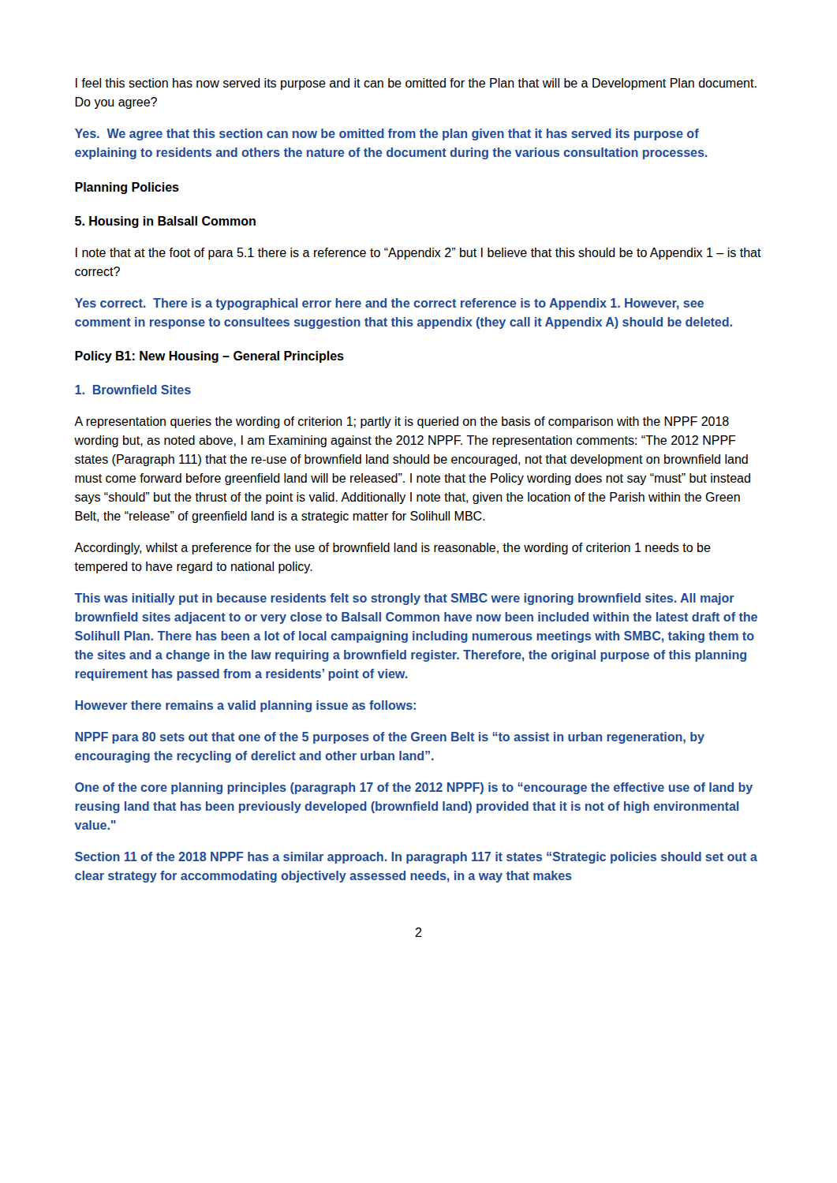I feel this section has now served its purpose and it can be omitted for the Plan that will be a Development Plan document. Do you agree?
Yes. We agree that this section can now be omitted from the plan given that it has served its purpose of explaining to residents and others the nature of the document during the various consultation processes.
Planning Policies
5. Housing in Balsall Common
I note that at the foot of para 5.1 there is a reference to “Appendix 2” but I believe that this should be to Appendix 1 – is that correct?
Yes correct. There is a typographical error here and the correct reference is to Appendix 1. However, see comment in response to consultees suggestion that this appendix (they call it Appendix A) should be deleted.
Policy B1: New Housing – General Principles
1. Brownfield Sites
A representation queries the wording of criterion 1; partly it is queried on the basis of comparison with the NPPF 2018 wording but, as noted above, I am Examining against the 2012 NPPF. The representation comments: “The 2012 NPPF states (Paragraph 111) that the re-use of brownfield land should be encouraged, not that development on brownfield land must come forward before greenfield land will be released”. I note that the Policy wording does not say “must” but instead says “should” but the thrust of the point is valid. Additionally I note that, given the location of the Parish within the Green Belt, the “release” of greenfield land is a strategic matter for Solihull MBC.
Accordingly, whilst a preference for the use of brownfield land is reasonable, the wording of criterion 1 needs to be tempered to have regard to national policy.
This was initially put in because residents felt so strongly that SMBC were ignoring brownfield sites. All major brownfield sites adjacent to or very close to Balsall Common have now been included within the latest draft of the Solihull Plan. There has been a lot of local campaigning including numerous meetings with SMBC, taking them to the sites and a change in the law requiring a brownfield register. Therefore, the original purpose of this planning requirement has passed from a residents’ point of view.
However there remains a valid planning issue as follows:
NPPF para 80 sets out that one of the 5 purposes of the Green Belt is “to assist in urban regeneration, by encouraging the recycling of derelict and other urban land”.
One of the core planning principles (paragraph 17 of the 2012 NPPF) is to “encourage the effective use of land by reusing land that has been previously developed (brownfield land) provided that it is not of high environmental value."
Section 11 of the 2018 NPPF has a similar approach. In paragraph 117 it states “Strategic policies should set out a clear strategy for accommodating objectively assessed needs, in a way that makes
2